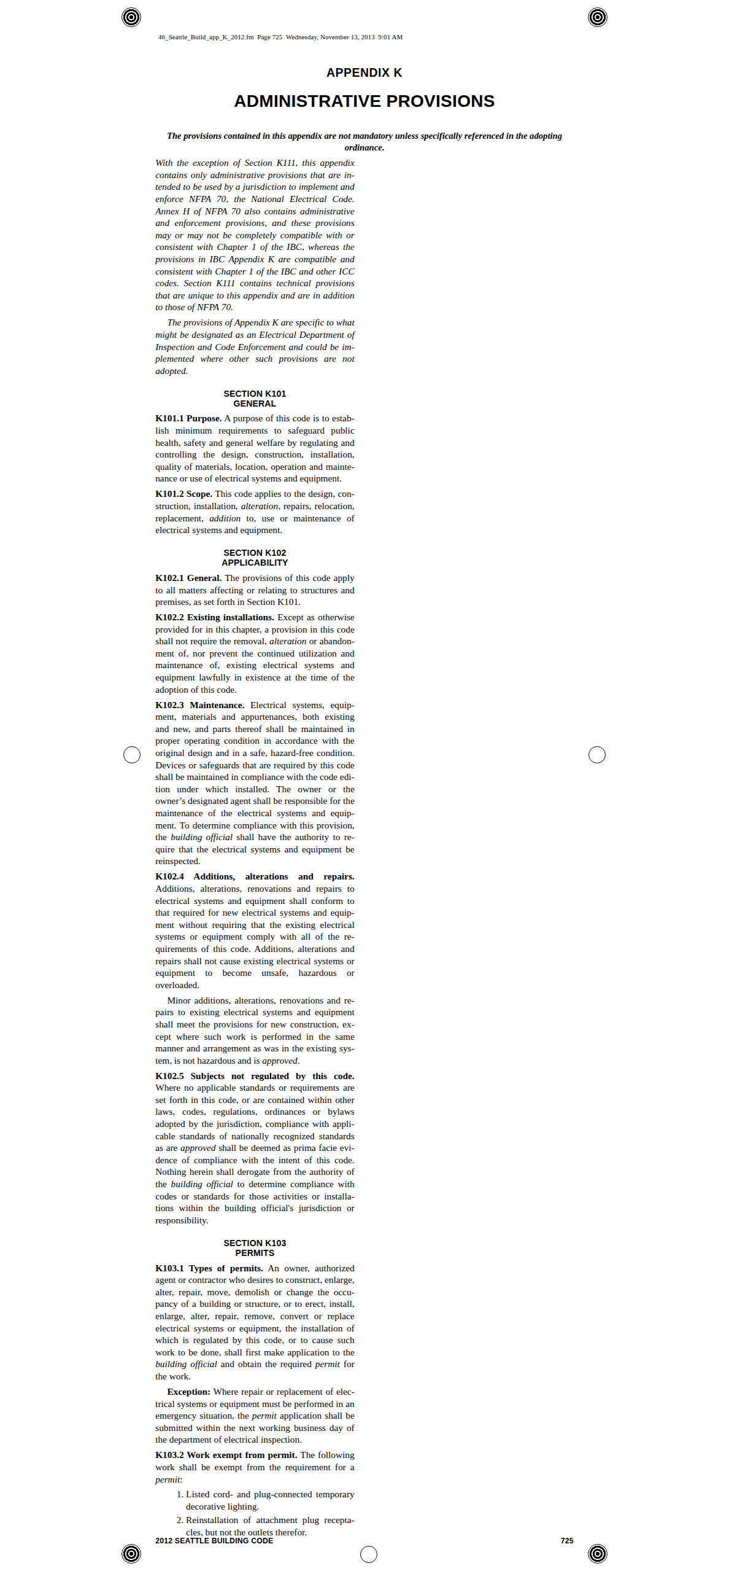46_Seattle_Build_app_K_2012.fm Page 725 Wednesday, November 13, 2013 9:01 AM
APPENDIX K
ADMINISTRATIVE PROVISIONS
The provisions contained in this appendix are not mandatory unless specifically referenced in the adopting ordinance.
With the exception of Section K111, this appendix contains only administrative provisions that are intended to be used by a jurisdiction to implement and enforce NFPA 70, the National Electrical Code. Annex H of NFPA 70 also contains administrative and enforcement provisions, and these provisions may or may not be completely compatible with or consistent with Chapter 1 of the IBC, whereas the provisions in IBC Appendix K are compatible and consistent with Chapter 1 of the IBC and other ICC codes. Section K111 contains technical provisions that are unique to this appendix and are in addition to those of NFPA 70.
The provisions of Appendix K are specific to what might be designated as an Electrical Department of Inspection and Code Enforcement and could be implemented where other such provisions are not adopted.
SECTION K101
GENERAL
K101.1 Purpose. A purpose of this code is to establish minimum requirements to safeguard public health, safety and general welfare by regulating and controlling the design, construction, installation, quality of materials, location, operation and maintenance or use of electrical systems and equipment.
K101.2 Scope. This code applies to the design, construction, installation, alteration, repairs, relocation, replacement, addition to, use or maintenance of electrical systems and equipment.
SECTION K102
APPLICABILITY
K102.1 General. The provisions of this code apply to all matters affecting or relating to structures and premises, as set forth in Section K101.
K102.2 Existing installations. Except as otherwise provided for in this chapter, a provision in this code shall not require the removal, alteration or abandonment of, nor prevent the continued utilization and maintenance of, existing electrical systems and equipment lawfully in existence at the time of the adoption of this code.
K102.3 Maintenance. Electrical systems, equipment, materials and appurtenances, both existing and new, and parts thereof shall be maintained in proper operating condition in accordance with the original design and in a safe, hazard-free condition. Devices or safeguards that are required by this code shall be maintained in compliance with the code edition under which installed. The owner or the owner’s designated agent shall be responsible for the maintenance of the electrical systems and equipment. To determine compliance with this provision, the building official shall have the authority to require that the electrical systems and equipment be reinspected.
K102.4 Additions, alterations and repairs. Additions, alterations, renovations and repairs to electrical systems and equipment shall conform to that required for new electrical systems and equipment without requiring that the existing electrical systems or equipment comply with all of the requirements of this code. Additions, alterations and repairs shall not cause existing electrical systems or equipment to become unsafe, hazardous or overloaded.
Minor additions, alterations, renovations and repairs to existing electrical systems and equipment shall meet the provisions for new construction, except where such work is performed in the same manner and arrangement as was in the existing system, is not hazardous and is approved.
K102.5 Subjects not regulated by this code. Where no applicable standards or requirements are set forth in this code, or are contained within other laws, codes, regulations, ordinances or bylaws adopted by the jurisdiction, compliance with applicable standards of nationally recognized standards as are approved shall be deemed as prima facie evidence of compliance with the intent of this code. Nothing herein shall derogate from the authority of the building official to determine compliance with codes or standards for those activities or installations within the building official's jurisdiction or responsibility.
SECTION K103
PERMITS
K103.1 Types of permits. An owner, authorized agent or contractor who desires to construct, enlarge, alter, repair, move, demolish or change the occupancy of a building or structure, or to erect, install, enlarge, alter, repair, remove, convert or replace electrical systems or equipment, the installation of which is regulated by this code, or to cause such work to be done, shall first make application to the building official and obtain the required permit for the work.
Exception: Where repair or replacement of electrical systems or equipment must be performed in an emergency situation, the permit application shall be submitted within the next working business day of the department of electrical inspection.
K103.2 Work exempt from permit. The following work shall be exempt from the requirement for a permit:
Listed cord- and plug-connected temporary decorative lighting.
Reinstallation of attachment plug receptacles, but not the outlets therefor.
2012 SEATTLE BUILDING CODE 725